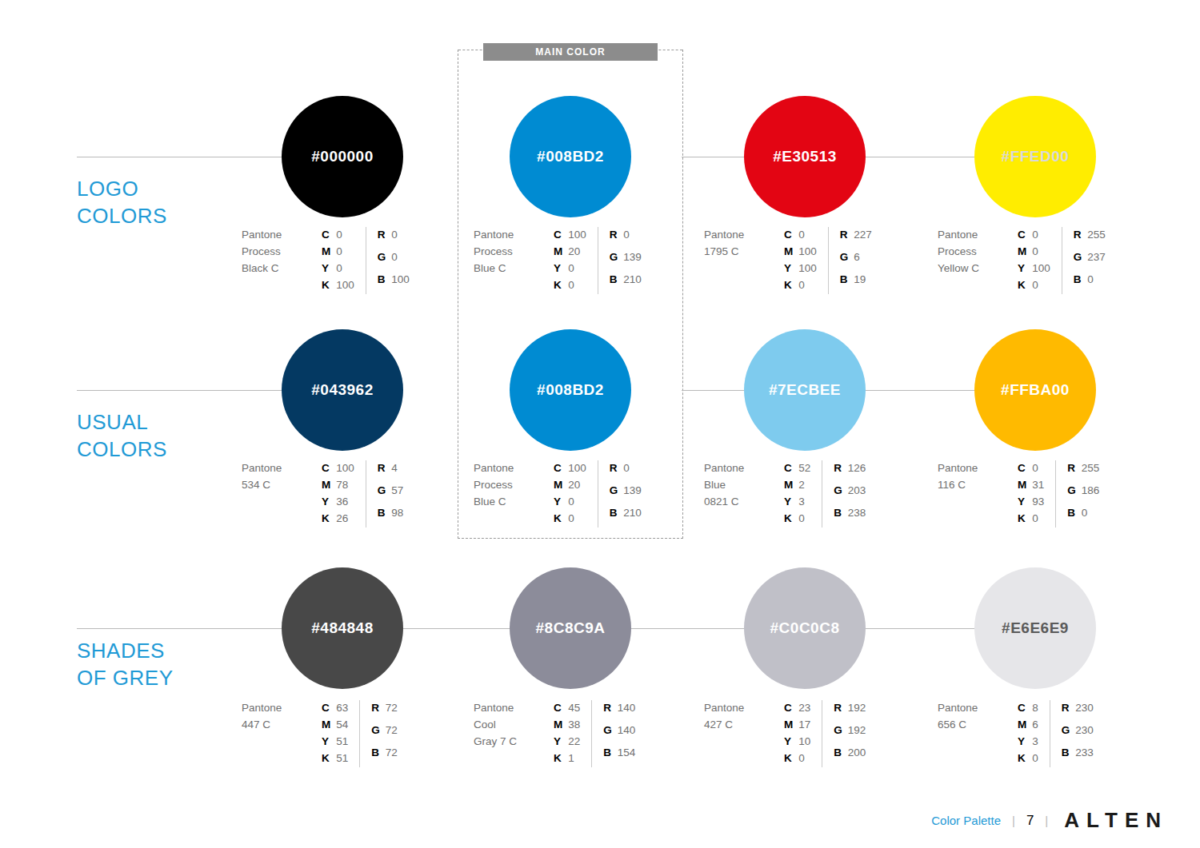MAIN COLOR
LOGO
COLORS
#000000
#008BD2
#E30513
#FFED00
Pantone
Process
Black C
C 0 M 0 Y 0 K 100
R 0 G 0 B 100
Pantone
Process
Blue C
C 100 M 20 Y 0 K 0
R 0 G 139 B 210
Pantone
1795 C
C 0 M 100 Y 100 K 0
R 227 G 6 B 19
Pantone
Process
Yellow C
C 0 M 0 Y 100 K 0
R 255 G 237 B 0
USUAL
COLORS
#043962
#008BD2
#7ECBEE
#FFBA00
Pantone
534 C
C 100 M 78 Y 36 K 26
R 4 G 57 B 98
Pantone
Process
Blue C
C 100 M 20 Y 0 K 0
R 0 G 139 B 210
Pantone
Blue
0821 C
C 52 M 2 Y 3 K 0
R 126 G 203 B 238
Pantone
116 C
C 0 M 31 Y 93 K 0
R 255 G 186 B 0
SHADES
OF GREY
#484848
#8C8C9A
#C0C0C8
#E6E6E9
Pantone
447 C
C 63 M 54 Y 51 K 51
R 72 G 72 B 72
Pantone
Cool
Gray 7 C
C 45 M 38 Y 22 K 1
R 140 G 140 B 154
Pantone
427 C
C 23 M 17 Y 10 K 0
R 192 G 192 B 200
Pantone
656 C
C 8 M 6 Y 3 K 0
R 230 G 230 B 233
Color Palette | 7 | ALTEN